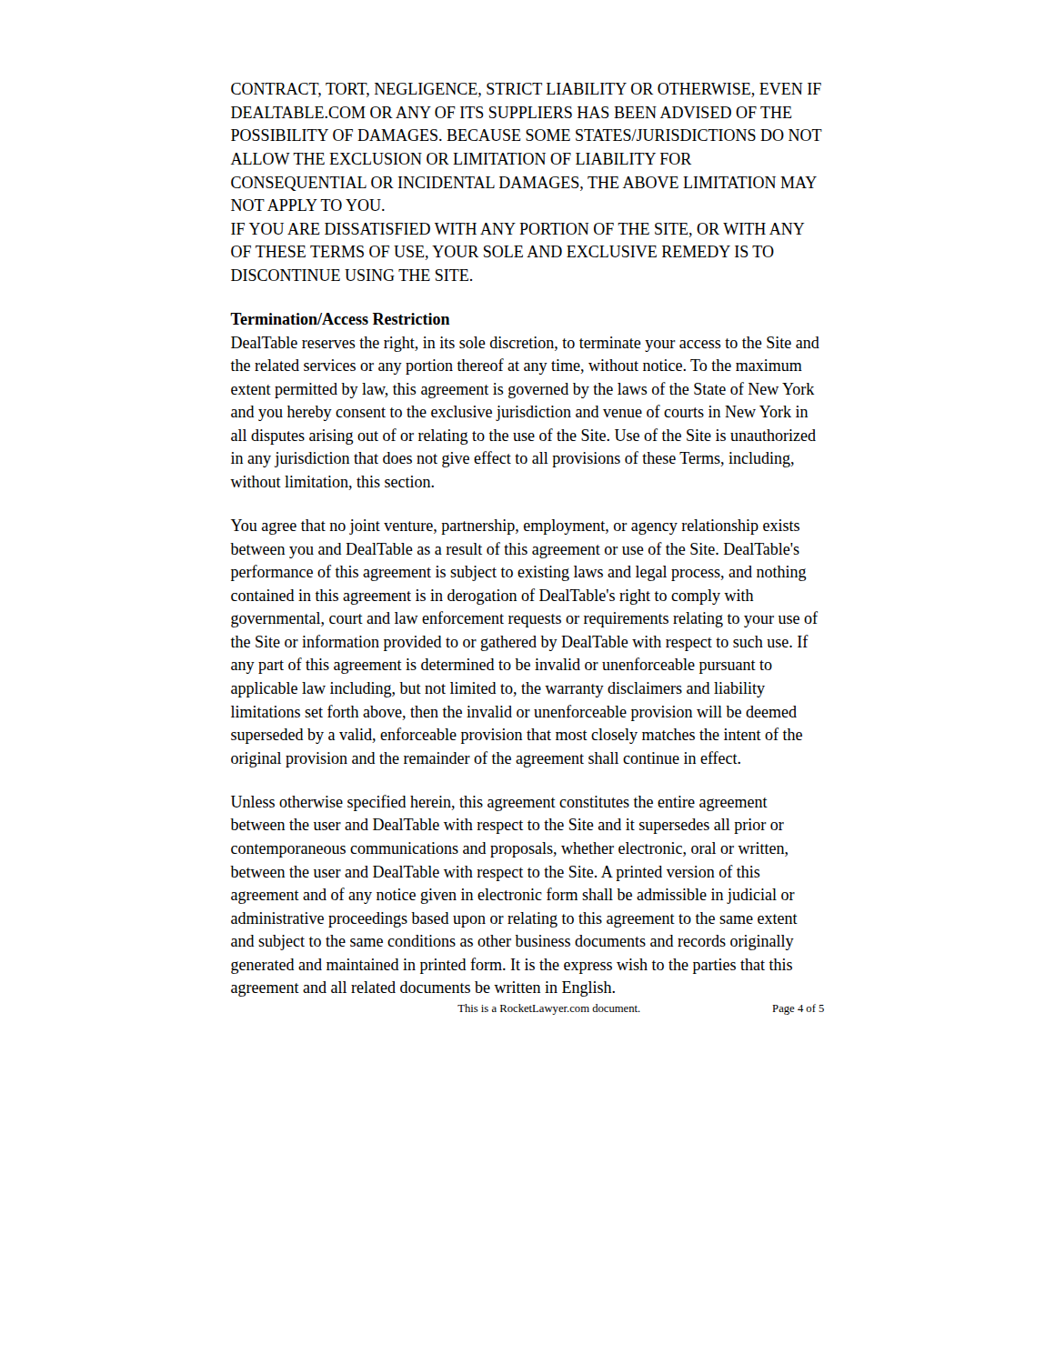CONTRACT, TORT, NEGLIGENCE, STRICT LIABILITY OR OTHERWISE, EVEN IF DEALTABLE.COM OR ANY OF ITS SUPPLIERS HAS BEEN ADVISED OF THE POSSIBILITY OF DAMAGES. BECAUSE SOME STATES/JURISDICTIONS DO NOT ALLOW THE EXCLUSION OR LIMITATION OF LIABILITY FOR CONSEQUENTIAL OR INCIDENTAL DAMAGES, THE ABOVE LIMITATION MAY NOT APPLY TO YOU.
IF YOU ARE DISSATISFIED WITH ANY PORTION OF THE SITE, OR WITH ANY OF THESE TERMS OF USE, YOUR SOLE AND EXCLUSIVE REMEDY IS TO DISCONTINUE USING THE SITE.
Termination/Access Restriction
DealTable reserves the right, in its sole discretion, to terminate your access to the Site and the related services or any portion thereof at any time, without notice. To the maximum extent permitted by law, this agreement is governed by the laws of the State of New York and you hereby consent to the exclusive jurisdiction and venue of courts in New York in all disputes arising out of or relating to the use of the Site. Use of the Site is unauthorized in any jurisdiction that does not give effect to all provisions of these Terms, including, without limitation, this section.
You agree that no joint venture, partnership, employment, or agency relationship exists between you and DealTable as a result of this agreement or use of the Site. DealTable's performance of this agreement is subject to existing laws and legal process, and nothing contained in this agreement is in derogation of DealTable's right to comply with governmental, court and law enforcement requests or requirements relating to your use of the Site or information provided to or gathered by DealTable with respect to such use. If any part of this agreement is determined to be invalid or unenforceable pursuant to applicable law including, but not limited to, the warranty disclaimers and liability limitations set forth above, then the invalid or unenforceable provision will be deemed superseded by a valid, enforceable provision that most closely matches the intent of the original provision and the remainder of the agreement shall continue in effect.
Unless otherwise specified herein, this agreement constitutes the entire agreement between the user and DealTable with respect to the Site and it supersedes all prior or contemporaneous communications and proposals, whether electronic, oral or written, between the user and DealTable with respect to the Site. A printed version of this agreement and of any notice given in electronic form shall be admissible in judicial or administrative proceedings based upon or relating to this agreement to the same extent and subject to the same conditions as other business documents and records originally generated and maintained in printed form. It is the express wish to the parties that this agreement and all related documents be written in English.
This is a RocketLawyer.com document. Page 4 of 5